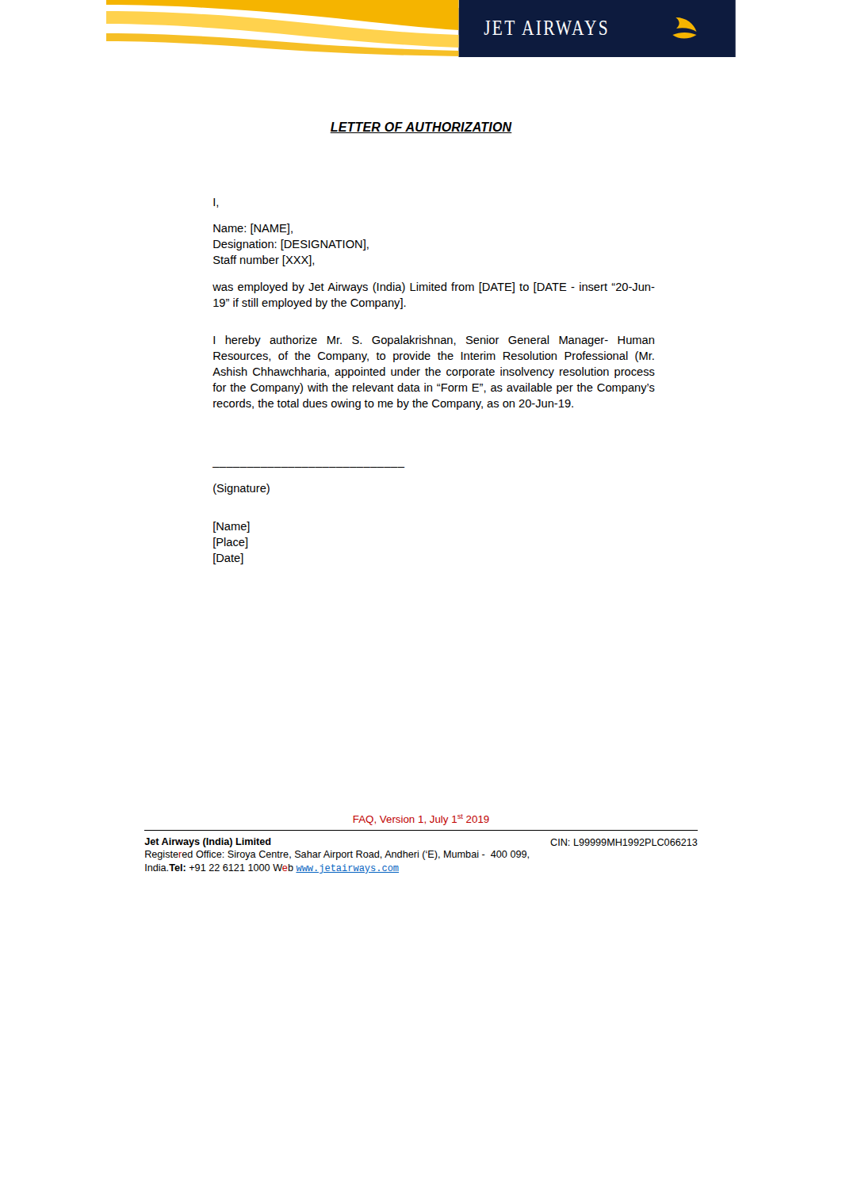JET AIRWAYS
LETTER OF AUTHORIZATION
I,
Name: [NAME],
Designation: [DESIGNATION],
Staff number [XXX],
was employed by Jet Airways (India) Limited from [DATE] to [DATE - insert “20-Jun-19” if still employed by the Company].
I hereby authorize Mr. S. Gopalakrishnan, Senior General Manager- Human Resources, of the Company, to provide the Interim Resolution Professional (Mr. Ashish Chhawchharia, appointed under the corporate insolvency resolution process for the Company) with the relevant data in “Form E”, as available per the Company’s records, the total dues owing to me by the Company, as on 20-Jun-19.
____________________________
(Signature)
[Name]
[Place]
[Date]
FAQ, Version 1, July 1st 2019
Jet Airways (India) Limited
Registered Office: Siroya Centre, Sahar Airport Road, Andheri (‘E), Mumbai - 400 099, India.Tel: +91 22 6121 1000 Web www.jetairways.com
CIN: L99999MH1992PLC066213